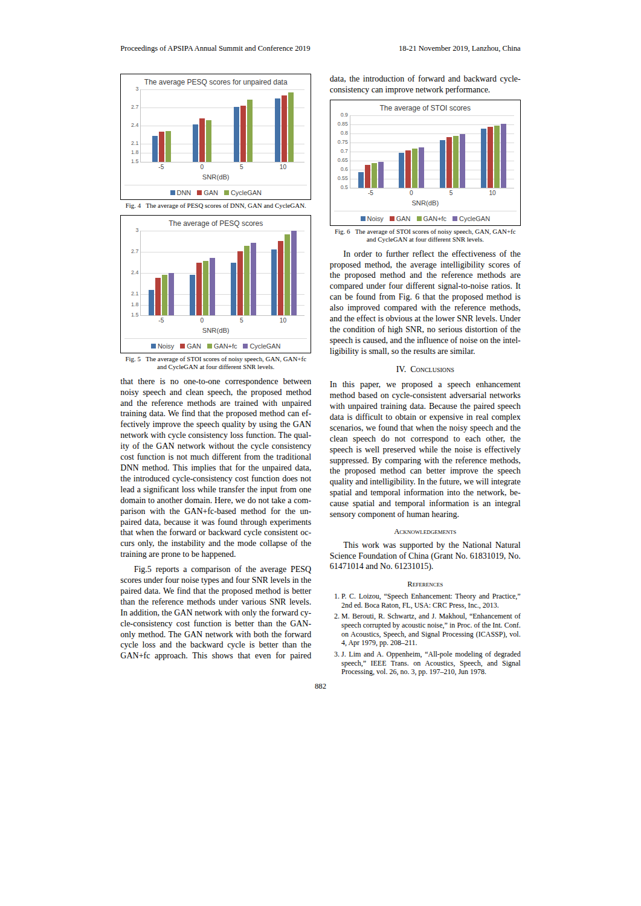Proceedings of APSIPA Annual Summit and Conference 2019 18-21 November 2019, Lanzhou, China
The average PESQ scores for unpaired data
3 2.7 2.4 2.1 1.8 1.5
-50510
SNR(dB)
DNN GAN CycleGAN
Fig. 4 The average of PESQ scores of DNN, GAN and CycleGAN.
The average of PESQ scores
3 2.7 2.4 2.1 1.8 1.5
-50510
SNR(dB)
Noisy GAN GAN+fc CycleGAN
Fig. 5 The average of STOI scores of noisy speech, GAN, GAN+fc
and CycleGAN at four different SNR levels.
that there is no one-to-one correspondence between noisy speech and clean speech, the proposed method and the reference methods are trained with unpaired training data. We find that the proposed method can effectively improve the speech quality by using the GAN network with cycle consistency loss function. The quality of the GAN network without the cycle consistency cost function is not much different from the traditional DNN method. This implies that for the unpaired data, the introduced cycle-consistency cost function does not lead a significant loss while transfer the input from one domain to another domain. Here, we do not take a comparison with the GAN+fc-based method for the unpaired data, because it was found through experiments that when the forward or backward cycle consistent occurs only, the instability and the mode collapse of the training are prone to be happened.
Fig.5 reports a comparison of the average PESQ scores under four noise types and four SNR levels in the paired data. We find that the proposed method is better than the reference methods under various SNR levels. In addition, the GAN network with only the forward cycle-consistency cost function is better than the GAN-only method. The GAN network with both the forward cycle loss and the backward cycle is better than the GAN+fc approach. This shows that even for paired data, the introduction of forward and backward cycle-consistency can improve network performance.
The average of STOI scores
0.9 0.85 0.8 0.75 0.7 0.65 0.6 0.55 0.5
-50510
SNR(dB)
Noisy GAN GAN+fc CycleGAN
Fig. 6 The average of STOI scores of noisy speech, GAN, GAN+fc
and CycleGAN at four different SNR levels.
In order to further reflect the effectiveness of the proposed method, the average intelligibility scores of the proposed method and the reference methods are compared under four different signal-to-noise ratios. It can be found from Fig. 6 that the proposed method is also improved compared with the reference methods, and the effect is obvious at the lower SNR levels. Under the condition of high SNR, no serious distortion of the speech is caused, and the influence of noise on the intelligibility is small, so the results are similar.
IV. Conclusions
In this paper, we proposed a speech enhancement method based on cycle-consistent adversarial networks with unpaired training data. Because the paired speech data is difficult to obtain or expensive in real complex scenarios, we found that when the noisy speech and the clean speech do not correspond to each other, the speech is well preserved while the noise is effectively suppressed. By comparing with the reference methods, the proposed method can better improve the speech quality and intelligibility. In the future, we will integrate spatial and temporal information into the network, because spatial and temporal information is an integral sensory component of human hearing.
Acknowledgements
This work was supported by the National Natural Science Foundation of China (Grant No. 61831019, No. 61471014 and No. 61231015).
References
P. C. Loizou, “Speech Enhancement: Theory and Practice,” 2nd ed. Boca Raton, FL, USA: CRC Press, Inc., 2013.
M. Berouti, R. Schwartz, and J. Makhoul, “Enhancement of speech corrupted by acoustic noise,” in Proc. of the Int. Conf. on Acoustics, Speech, and Signal Processing (ICASSP), vol. 4, Apr 1979, pp. 208–211.
J. Lim and A. Oppenheim, “All-pole modeling of degraded speech,” IEEE Trans. on Acoustics, Speech, and Signal Processing, vol. 26, no. 3, pp. 197–210, Jun 1978.
882